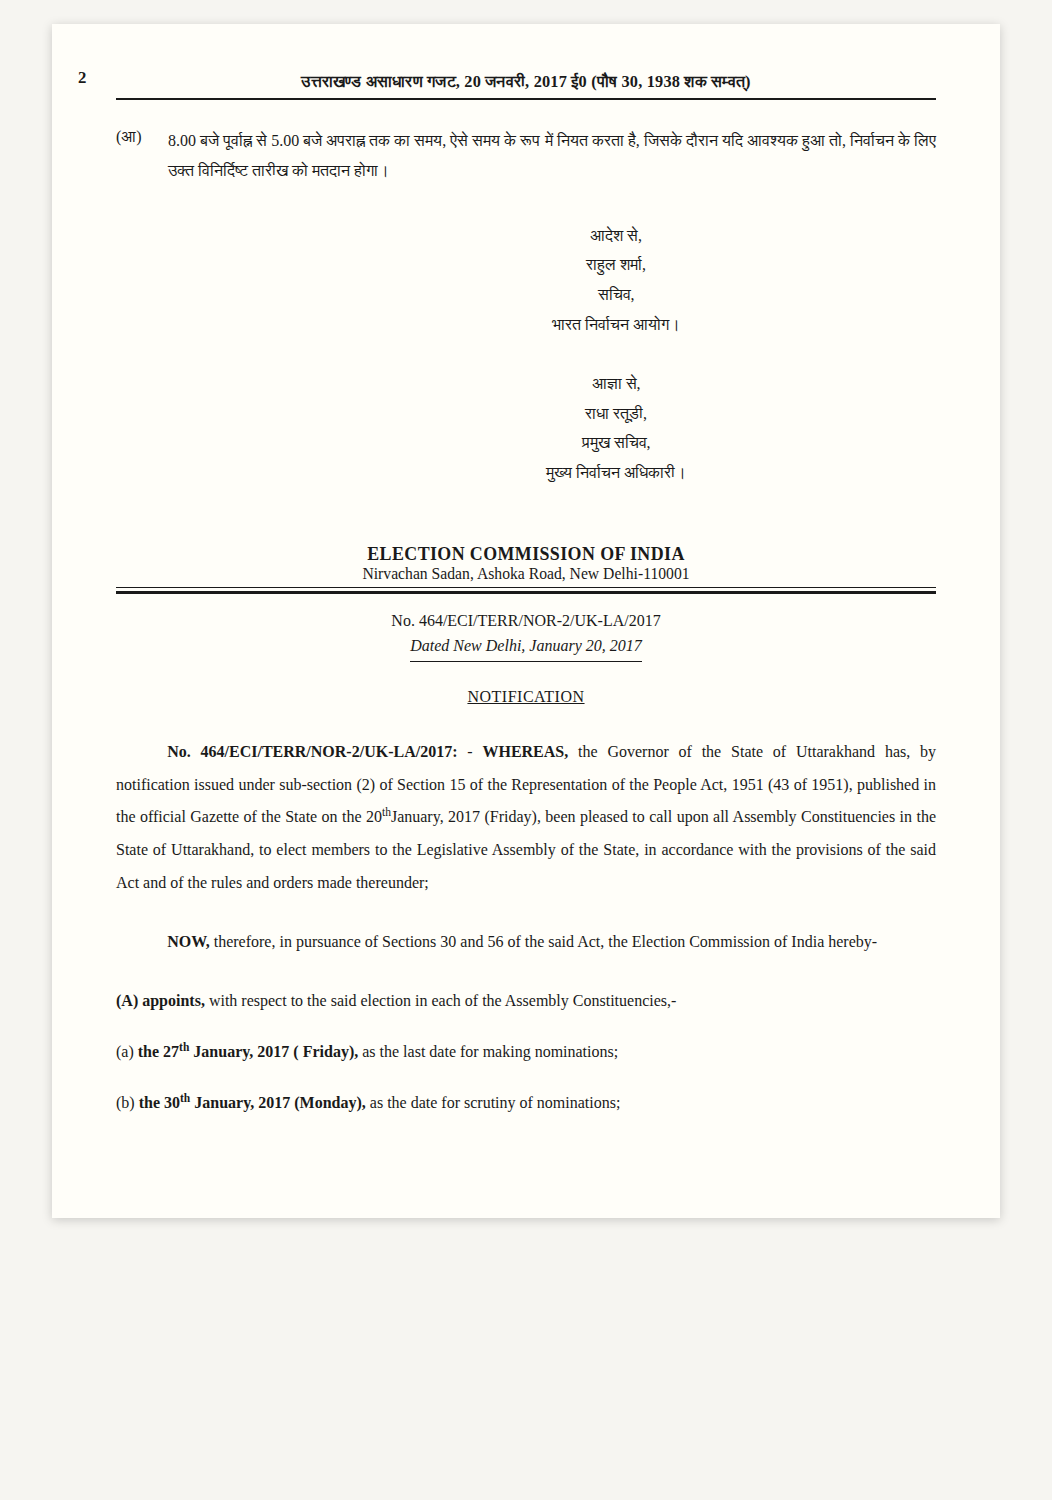2
उत्तराखण्ड असाधारण गजट, 20 जनवरी, 2017 ई0 (पौष 30, 1938 शक सम्वत्)
(आ)
8.00 बजे पूर्वाह्न से 5.00 बजे अपराह्न तक का समय, ऐसे समय के रूप में नियत करता है, जिसके दौरान यदि आवश्यक हुआ तो, निर्वाचन के लिए उक्त विनिर्दिष्ट तारीख को मतदान होगा।
आदेश से,
राहुल शर्मा,
सचिव,
भारत निर्वाचन आयोग।
आज्ञा से,
राधा रतूड़ी,
प्रमुख सचिव,
मुख्य निर्वाचन अधिकारी।
ELECTION COMMISSION OF INDIA
Nirvachan Sadan, Ashoka Road, New Delhi-110001
No. 464/ECI/TERR/NOR-2/UK-LA/2017
Dated New Delhi, January 20, 2017
NOTIFICATION
No. 464/ECI/TERR/NOR-2/UK-LA/2017: - WHEREAS, the Governor of the State of Uttarakhand has, by notification issued under sub-section (2) of Section 15 of the Representation of the People Act, 1951 (43 of 1951), published in the official Gazette of the State on the 20thJanuary, 2017 (Friday), been pleased to call upon all Assembly Constituencies in the State of Uttarakhand, to elect members to the Legislative Assembly of the State, in accordance with the provisions of the said Act and of the rules and orders made thereunder;
NOW, therefore, in pursuance of Sections 30 and 56 of the said Act, the Election Commission of India hereby-
(A) appoints, with respect to the said election in each of the Assembly Constituencies,-
(a) the 27th January, 2017 ( Friday), as the last date for making nominations;
(b) the 30th January, 2017 (Monday), as the date for scrutiny of nominations;